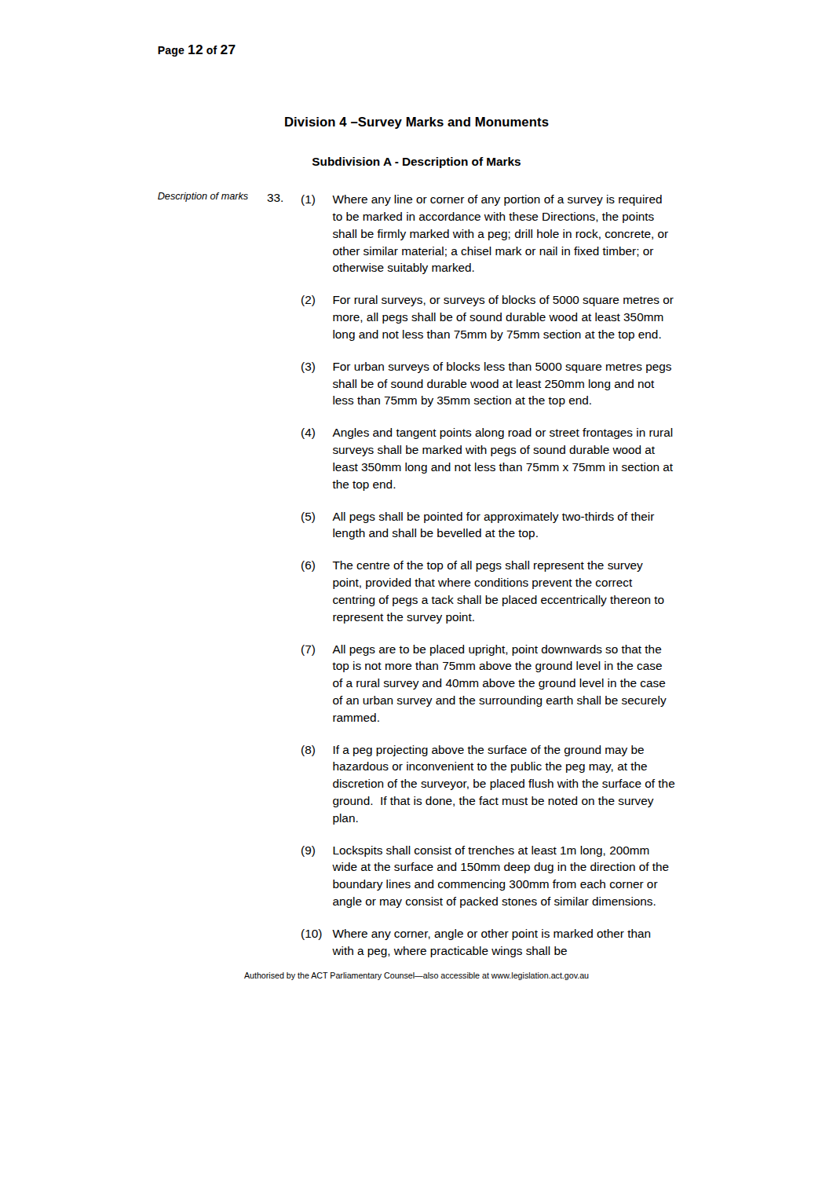Page 12 of 27
Division 4 –Survey Marks and Monuments
Subdivision A - Description of Marks
| Description of marks | 33. | (1) Where any line or corner of any portion of a survey is required to be marked in accordance with these Directions, the points shall be firmly marked with a peg; drill hole in rock, concrete, or other similar material; a chisel mark or nail in fixed timber; or otherwise suitably marked. (2) For rural surveys, or surveys of blocks of 5000 square metres or more, all pegs shall be of sound durable wood at least 350mm long and not less than 75mm by 75mm section at the top end. (3) For urban surveys of blocks less than 5000 square metres pegs shall be of sound durable wood at least 250mm long and not less than 75mm by 35mm section at the top end. (4) Angles and tangent points along road or street frontages in rural surveys shall be marked with pegs of sound durable wood at least 350mm long and not less than 75mm x 75mm in section at the top end. (5) All pegs shall be pointed for approximately two-thirds of their length and shall be bevelled at the top. (6) The centre of the top of all pegs shall represent the survey point, provided that where conditions prevent the correct centring of pegs a tack shall be placed eccentrically thereon to represent the survey point. (7) All pegs are to be placed upright, point downwards so that the top is not more than 75mm above the ground level in the case of a rural survey and 40mm above the ground level in the case of an urban survey and the surrounding earth shall be securely rammed. (8) If a peg projecting above the surface of the ground may be hazardous or inconvenient to the public the peg may, at the discretion of the surveyor, be placed flush with the surface of the ground. If that is done, the fact must be noted on the survey plan. (9) Lockspits shall consist of trenches at least 1m long, 200mm wide at the surface and 150mm deep dug in the direction of the boundary lines and commencing 300mm from each corner or angle or may consist of packed stones of similar dimensions. (10) Where any corner, angle or other point is marked other than with a peg, where practicable wings shall be |
Authorised by the ACT Parliamentary Counsel—also accessible at www.legislation.act.gov.au